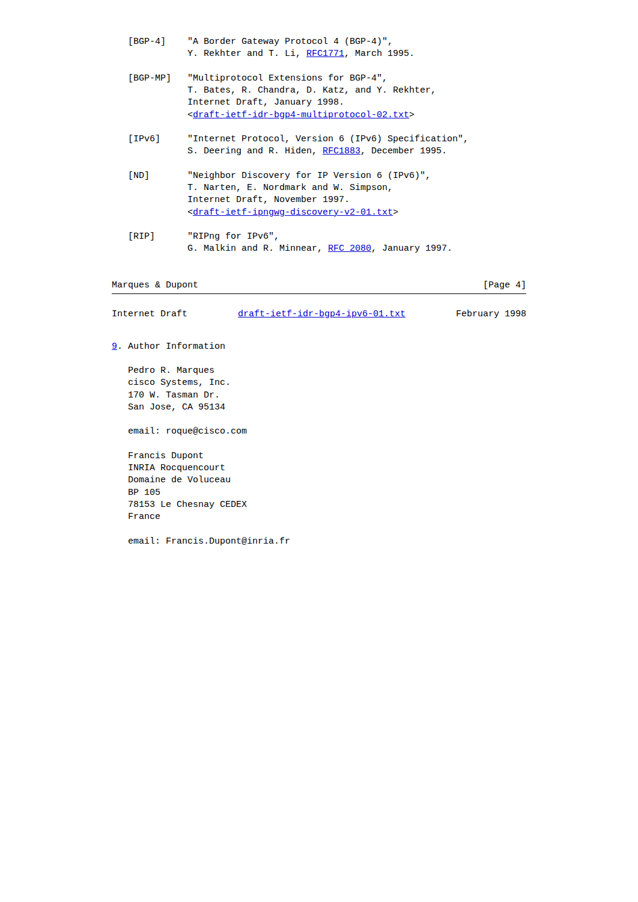[BGP-4]    "A Border Gateway Protocol 4 (BGP-4)",
              Y. Rekhter and T. Li, RFC1771, March 1995.

   [BGP-MP]   "Multiprotocol Extensions for BGP-4",
              T. Bates, R. Chandra, D. Katz, and Y. Rekhter,
              Internet Draft, January 1998.
              <draft-ietf-idr-bgp4-multiprotocol-02.txt>

   [IPv6]     "Internet Protocol, Version 6 (IPv6) Specification",
              S. Deering and R. Hiden, RFC1883, December 1995.

   [ND]       "Neighbor Discovery for IP Version 6 (IPv6)",
              T. Narten, E. Nordmark and W. Simpson,
              Internet Draft, November 1997.
              <draft-ietf-ipngwg-discovery-v2-01.txt>

   [RIP]      "RIPng for IPv6",
              G. Malkin and R. Minnear, RFC 2080, January 1997.
Marques & Dupont [Page 4]
Internet Draft draft-ietf-idr-bgp4-ipv6-01.txt February 1998
9. Author Information

   Pedro R. Marques
   cisco Systems, Inc.
   170 W. Tasman Dr.
   San Jose, CA 95134

   email: roque@cisco.com

   Francis Dupont
   INRIA Rocquencourt
   Domaine de Voluceau
   BP 105
   78153 Le Chesnay CEDEX
   France

   email: Francis.Dupont@inria.fr